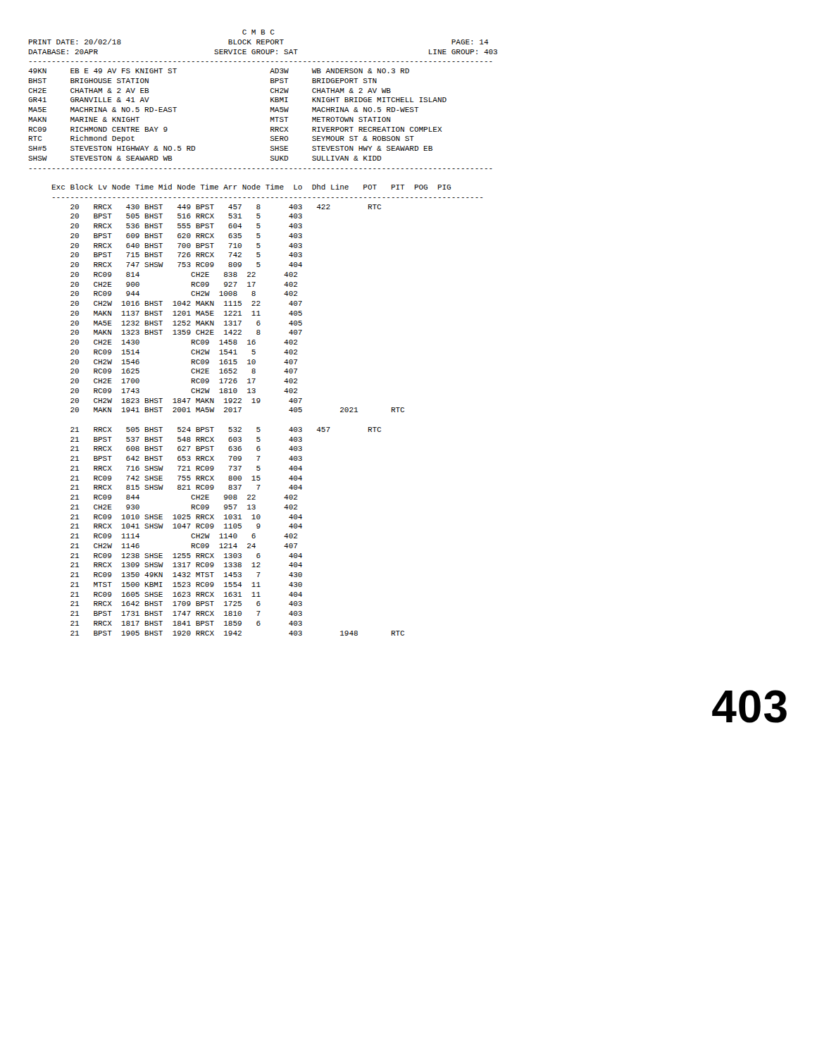C M B C
PRINT DATE: 20/02/18                       BLOCK REPORT                                    PAGE: 14
DATABASE: 20APR                         SERVICE GROUP: SAT                            LINE GROUP: 403
----------------------------------------------------------------------------------------------------
49KN     EB E 49 AV FS KNIGHT ST                    AD3W     WB ANDERSON & NO.3 RD
BHST     BRIGHOUSE STATION                          BPST     BRIDGEPORT STN
CH2E     CHATHAM & 2 AV EB                          CH2W     CHATHAM & 2 AV WB
GR41     GRANVILLE & 41 AV                          KBMI     KNIGHT BRIDGE MITCHELL ISLAND
MA5E     MACHRINA & NO.5 RD-EAST                    MA5W     MACHRINA & NO.5 RD-WEST
MAKN     MARINE & KNIGHT                            MTST     METROTOWN STATION
RC09     RICHMOND CENTRE BAY 9                      RRCX     RIVERPORT RECREATION COMPLEX
RTC      Richmond Depot                             SERO     SEYMOUR ST & ROBSON ST
SH#5     STEVESTON HIGHWAY & NO.5 RD                SHSE     STEVESTON HWY & SEAWARD EB
SHSW     STEVESTON & SEAWARD WB                     SUKD     SULLIVAN & KIDD
----------------------------------------------------------------------------------------------------

     Exc Block Lv Node Time Mid Node Time Arr Node Time  Lo  Dhd Line   POT   PIT  POG  PIG
     ---------------------------------------------------------------------------------------------
         20   RRCX   430 BHST   449 BPST   457   8      403   422        RTC
         20   BPST   505 BHST   516 RRCX   531   5      403
         20   RRCX   536 BHST   555 BPST   604   5      403
         20   BPST   609 BHST   620 RRCX   635   5      403
         20   RRCX   640 BHST   700 BPST   710   5      403
         20   BPST   715 BHST   726 RRCX   742   5      403
         20   RRCX   747 SHSW   753 RC09   809   5      404
         20   RC09   814           CH2E   838  22      402
         20   CH2E   900           RC09   927  17      402
         20   RC09   944           CH2W  1008   8      402
         20   CH2W  1016 BHST  1042 MAKN  1115  22      407
         20   MAKN  1137 BHST  1201 MA5E  1221  11      405
         20   MA5E  1232 BHST  1252 MAKN  1317   6      405
         20   MAKN  1323 BHST  1359 CH2E  1422   8      407
         20   CH2E  1430           RC09  1458  16      402
         20   RC09  1514           CH2W  1541   5      402
         20   CH2W  1546           RC09  1615  10      407
         20   RC09  1625           CH2E  1652   8      407
         20   CH2E  1700           RC09  1726  17      402
         20   RC09  1743           CH2W  1810  13      402
         20   CH2W  1823 BHST  1847 MAKN  1922  19      407
         20   MAKN  1941 BHST  2001 MA5W  2017          405        2021       RTC

         21   RRCX   505 BHST   524 BPST   532   5      403   457        RTC
         21   BPST   537 BHST   548 RRCX   603   5      403
         21   RRCX   608 BHST   627 BPST   636   6      403
         21   BPST   642 BHST   653 RRCX   709   7      403
         21   RRCX   716 SHSW   721 RC09   737   5      404
         21   RC09   742 SHSE   755 RRCX   800  15      404
         21   RRCX   815 SHSW   821 RC09   837   7      404
         21   RC09   844           CH2E   908  22      402
         21   CH2E   930           RC09   957  13      402
         21   RC09  1010 SHSE  1025 RRCX  1031  10      404
         21   RRCX  1041 SHSW  1047 RC09  1105   9      404
         21   RC09  1114           CH2W  1140   6      402
         21   CH2W  1146           RC09  1214  24      407
         21   RC09  1238 SHSE  1255 RRCX  1303   6      404
         21   RRCX  1309 SHSW  1317 RC09  1338  12      404
         21   RC09  1350 49KN  1432 MTST  1453   7      430
         21   MTST  1500 KBMI  1523 RC09  1554  11      430
         21   RC09  1605 SHSE  1623 RRCX  1631  11      404
         21   RRCX  1642 BHST  1709 BPST  1725   6      403
         21   BPST  1731 BHST  1747 RRCX  1810   7      403
         21   RRCX  1817 BHST  1841 BPST  1859   6      403
         21   BPST  1905 BHST  1920 RRCX  1942          403        1948       RTC
403